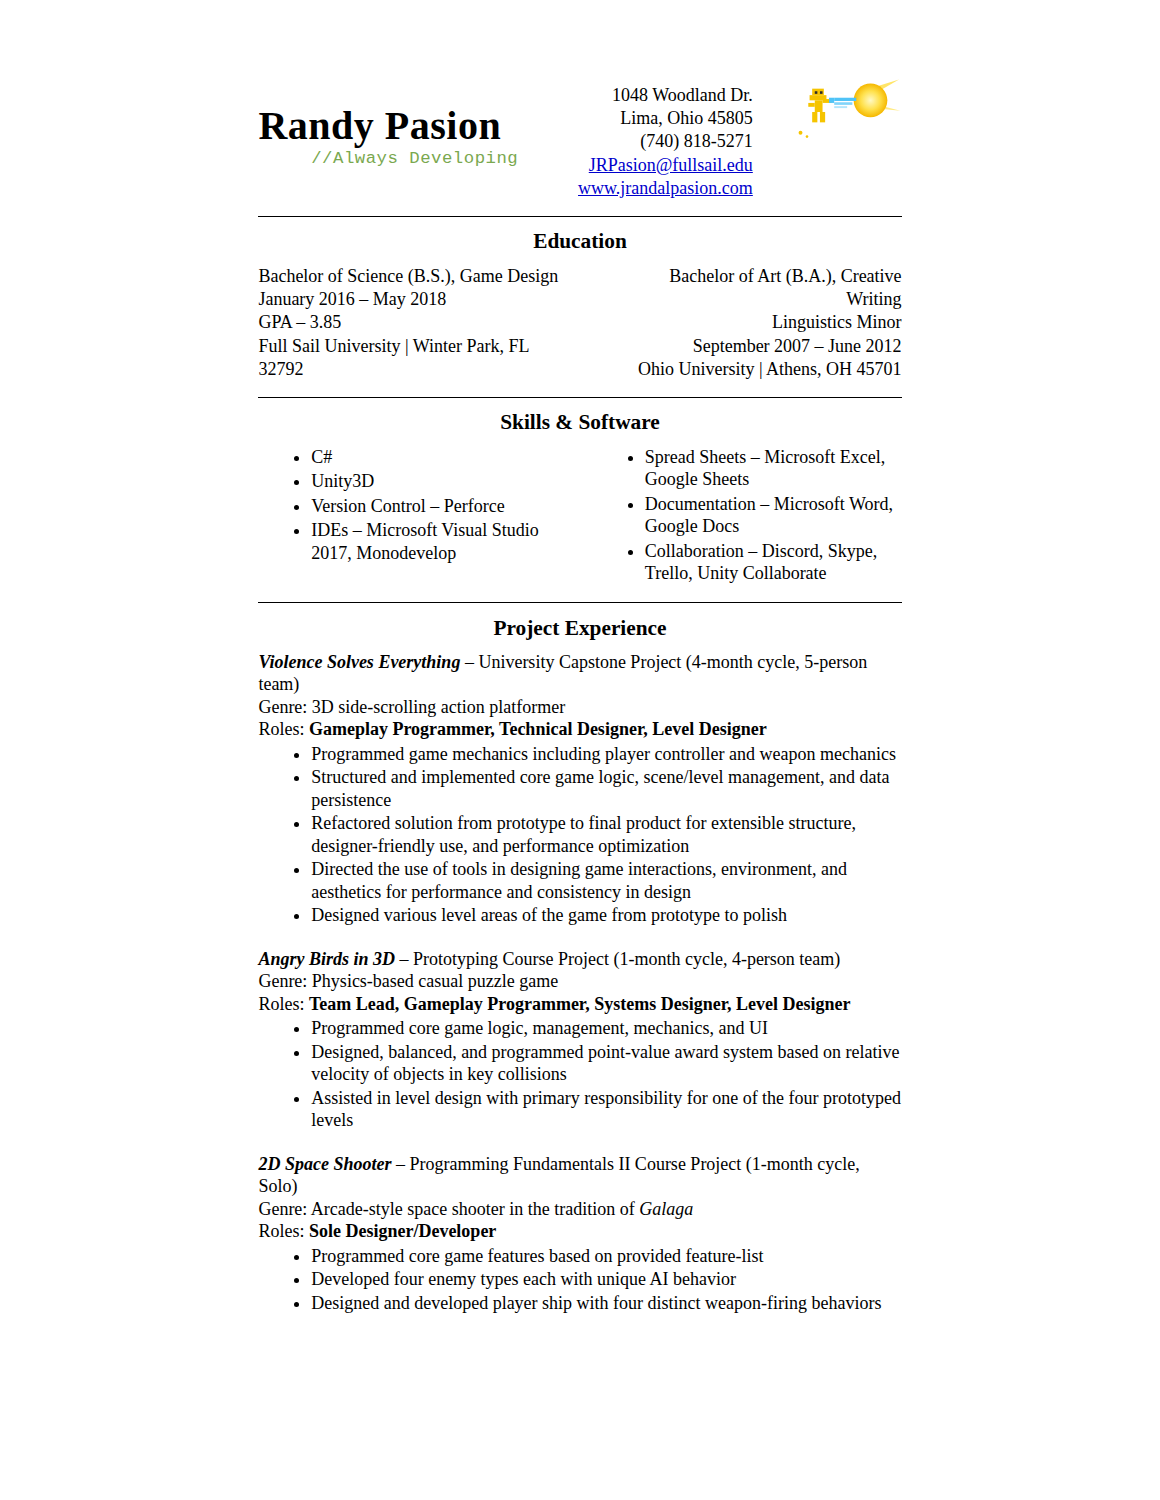Randy Pasion
//Always Developing
1048 Woodland Dr.
Lima, Ohio 45805
(740) 818-5271
JRPasion@fullsail.edu
www.jrandalpasion.com
Logo
Education
Bachelor of Science (B.S.), Game Design
January 2016 – May 2018
GPA – 3.85
Full Sail University | Winter Park, FL 32792
Bachelor of Art (B.A.), Creative Writing
Linguistics Minor
September 2007 – June 2012
Ohio University | Athens, OH 45701
Skills & Software
C#
Unity3D
Version Control – Perforce
IDEs – Microsoft Visual Studio 2017, Monodevelop
Spread Sheets – Microsoft Excel, Google Sheets
Documentation – Microsoft Word, Google Docs
Collaboration – Discord, Skype, Trello, Unity Collaborate
Project Experience
Violence Solves Everything – University Capstone Project (4-month cycle, 5-person team)
Genre: 3D side-scrolling action platformer
Roles: Gameplay Programmer, Technical Designer, Level Designer
Programmed game mechanics including player controller and weapon mechanics
Structured and implemented core game logic, scene/level management, and data persistence
Refactored solution from prototype to final product for extensible structure, designer-friendly use, and performance optimization
Directed the use of tools in designing game interactions, environment, and aesthetics for performance and consistency in design
Designed various level areas of the game from prototype to polish
Angry Birds in 3D – Prototyping Course Project (1-month cycle, 4-person team)
Genre: Physics-based casual puzzle game
Roles: Team Lead, Gameplay Programmer, Systems Designer, Level Designer
Programmed core game logic, management, mechanics, and UI
Designed, balanced, and programmed point-value award system based on relative velocity of objects in key collisions
Assisted in level design with primary responsibility for one of the four prototyped levels
2D Space Shooter – Programming Fundamentals II Course Project (1-month cycle, Solo)
Genre: Arcade-style space shooter in the tradition of Galaga
Roles: Sole Designer/Developer
Programmed core game features based on provided feature-list
Developed four enemy types each with unique AI behavior
Designed and developed player ship with four distinct weapon-firing behaviors